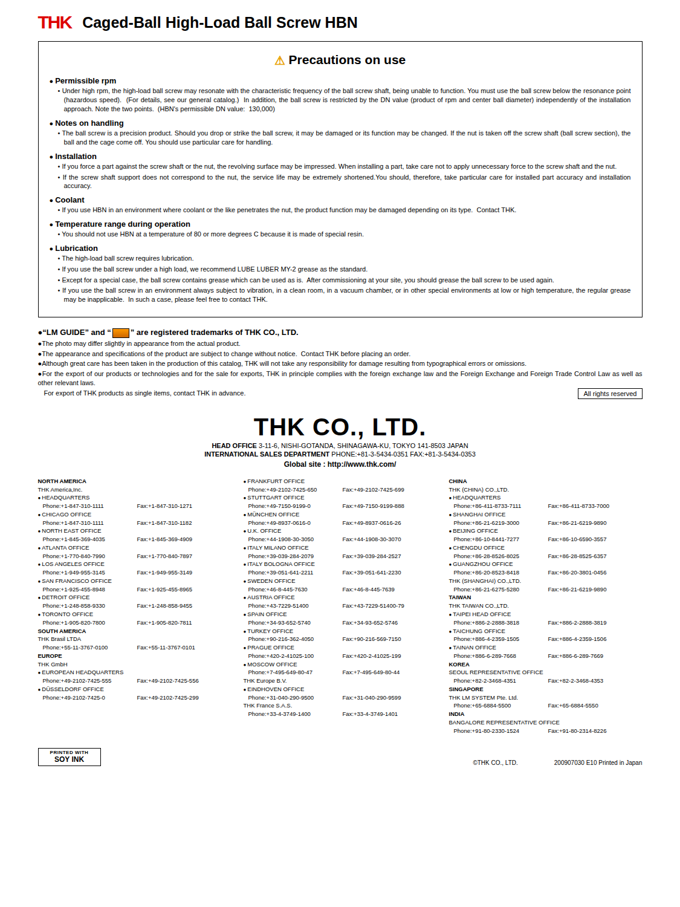THK
Caged-Ball High-Load Ball Screw HBN
⚠ Precautions on use
Permissible rpm
Under high rpm, the high-load ball screw may resonate with the characteristic frequency of the ball screw shaft, being unable to function. You must use the ball screw below the resonance point (hazardous speed). (For details, see our general catalog.) In addition, the ball screw is restricted by the DN value (product of rpm and center ball diameter) independently of the installation approach. Note the two points. (HBN's permissible DN value: 130,000)
Notes on handling
The ball screw is a precision product. Should you drop or strike the ball screw, it may be damaged or its function may be changed. If the nut is taken off the screw shaft (ball screw section), the ball and the cage come off. You should use particular care for handling.
Installation
If you force a part against the screw shaft or the nut, the revolving surface may be impressed. When installing a part, take care not to apply unnecessary force to the screw shaft and the nut.
If the screw shaft support does not correspond to the nut, the service life may be extremely shortened.You should, therefore, take particular care for installed part accuracy and installation accuracy.
Coolant
If you use HBN in an environment where coolant or the like penetrates the nut, the product function may be damaged depending on its type. Contact THK.
Temperature range during operation
You should not use HBN at a temperature of 80 or more degrees C because it is made of special resin.
Lubrication
The high-load ball screw requires lubrication.
If you use the ball screw under a high load, we recommend LUBE LUBER MY-2 grease as the standard.
Except for a special case, the ball screw contains grease which can be used as is. After commissioning at your site, you should grease the ball screw to be used again.
If you use the ball screw in an environment always subject to vibration, in a clean room, in a vacuum chamber, or in other special environments at low or high temperature, the regular grease may be inapplicable. In such a case, please feel free to contact THK.
“LM GUIDE” and “ ” are registered trademarks of THK CO., LTD.
The photo may differ slightly in appearance from the actual product.
The appearance and specifications of the product are subject to change without notice. Contact THK before placing an order.
Although great care has been taken in the production of this catalog, THK will not take any responsibility for damage resulting from typographical errors or omissions.
For the export of our products or technologies and for the sale for exports, THK in principle complies with the foreign exchange law and the Foreign Exchange and Foreign Trade Control Law as well as other relevant laws.
For export of THK products as single items, contact THK in advance.
All rights reserved
THK CO., LTD.
HEAD OFFICE 3-11-6, NISHI-GOTANDA, SHINAGAWA-KU, TOKYO 141-8503 JAPAN
INTERNATIONAL SALES DEPARTMENT PHONE:+81-3-5434-0351 FAX:+81-3-5434-0353
Global site : http://www.thk.com/
NORTH AMERICA
THK America,Inc.
HEADQUARTERS
Phone:+1-847-310-1111 Fax:+1-847-310-1271
CHICAGO OFFICE
Phone:+1-847-310-1111 Fax:+1-847-310-1182
NORTH EAST OFFICE
Phone:+1-845-369-4035 Fax:+1-845-369-4909
ATLANTA OFFICE
Phone:+1-770-840-7990 Fax:+1-770-840-7897
LOS ANGELES OFFICE
Phone:+1-949-955-3145 Fax:+1-949-955-3149
SAN FRANCISCO OFFICE
Phone:+1-925-455-8948 Fax:+1-925-455-8965
DETROIT OFFICE
Phone:+1-248-858-9330 Fax:+1-248-858-9455
TORONTO OFFICE
Phone:+1-905-820-7800 Fax:+1-905-820-7811
SOUTH AMERICA
THK Brasil LTDA
Phone:+55-11-3767-0100 Fax:+55-11-3767-0101
EUROPE
THK GmbH
EUROPEAN HEADQUARTERS
Phone:+49-2102-7425-555 Fax:+49-2102-7425-556
DÜSSELDORF OFFICE
Phone:+49-2102-7425-0 Fax:+49-2102-7425-299
FRANKFURT OFFICE
Phone:+49-2102-7425-650 Fax:+49-2102-7425-699
STUTTGART OFFICE
Phone:+49-7150-9199-0 Fax:+49-7150-9199-888
MÜNCHEN OFFICE
Phone:+49-8937-0616-0 Fax:+49-8937-0616-26
U.K. OFFICE
Phone:+44-1908-30-3050 Fax:+44-1908-30-3070
ITALY MILANO OFFICE
Phone:+39-039-284-2079 Fax:+39-039-284-2527
ITALY BOLOGNA OFFICE
Phone:+39-051-641-2211 Fax:+39-051-641-2230
SWEDEN OFFICE
Phone:+46-8-445-7630 Fax:+46-8-445-7639
AUSTRIA OFFICE
Phone:+43-7229-51400 Fax:+43-7229-51400-79
SPAIN OFFICE
Phone:+34-93-652-5740 Fax:+34-93-652-5746
TURKEY OFFICE
Phone:+90-216-362-4050 Fax:+90-216-569-7150
PRAGUE OFFICE
Phone:+420-2-41025-100 Fax:+420-2-41025-199
MOSCOW OFFICE
Phone:+7-495-649-80-47 Fax:+7-495-649-80-44
THK Europe B.V.
EINDHOVEN OFFICE
Phone:+31-040-290-9500 Fax:+31-040-290-9599
THK France S.A.S.
Phone:+33-4-3749-1400 Fax:+33-4-3749-1401
CHINA
THK (CHINA) CO.,LTD.
HEADQUARTERS
Phone:+86-411-8733-7111 Fax:+86-411-8733-7000
SHANGHAI OFFICE
Phone:+86-21-6219-3000 Fax:+86-21-6219-9890
BEIJING OFFICE
Phone:+86-10-8441-7277 Fax:+86-10-6590-3557
CHENGDU OFFICE
Phone:+86-28-8526-8025 Fax:+86-28-8525-6357
GUANGZHOU OFFICE
Phone:+86-20-8523-8418 Fax:+86-20-3801-0456
THK (SHANGHAI) CO.,LTD.
Phone:+86-21-6275-5280 Fax:+86-21-6219-9890
TAIWAN
THK TAIWAN CO.,LTD.
TAIPEI HEAD OFFICE
Phone:+886-2-2888-3818 Fax:+886-2-2888-3819
TAICHUNG OFFICE
Phone:+886-4-2359-1505 Fax:+886-4-2359-1506
TAINAN OFFICE
Phone:+886-6-289-7668 Fax:+886-6-289-7669
KOREA
SEOUL REPRESENTATIVE OFFICE
Phone:+82-2-3468-4351 Fax:+82-2-3468-4353
SINGAPORE
THK LM SYSTEM Pte. Ltd.
Phone:+65-6884-5500 Fax:+65-6884-5550
INDIA
BANGALORE REPRESENTATIVE OFFICE
Phone:+91-80-2330-1524 Fax:+91-80-2314-8226
PRINTED WITH
SOY INK
©THK CO., LTD. 200907030 E10 Printed in Japan